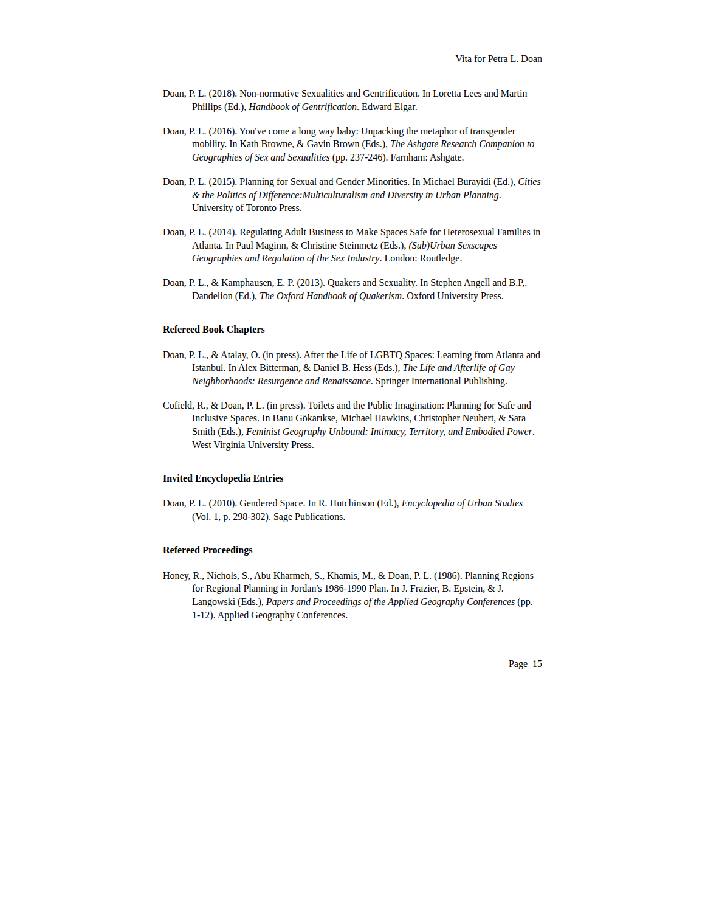Vita for Petra L. Doan
Doan, P. L. (2018). Non-normative Sexualities and Gentrification. In Loretta Lees and Martin Phillips (Ed.), Handbook of Gentrification. Edward Elgar.
Doan, P. L. (2016). You've come a long way baby: Unpacking the metaphor of transgender mobility. In Kath Browne, & Gavin Brown (Eds.), The Ashgate Research Companion to Geographies of Sex and Sexualities (pp. 237-246). Farnham: Ashgate.
Doan, P. L. (2015). Planning for Sexual and Gender Minorities. In Michael Burayidi (Ed.), Cities & the Politics of Difference:Multiculturalism and Diversity in Urban Planning. University of Toronto Press.
Doan, P. L. (2014). Regulating Adult Business to Make Spaces Safe for Heterosexual Families in Atlanta. In Paul Maginn, & Christine Steinmetz (Eds.), (Sub)Urban Sexscapes Geographies and Regulation of the Sex Industry. London: Routledge.
Doan, P. L., & Kamphausen, E. P. (2013). Quakers and Sexuality. In Stephen Angell and B.P,. Dandelion (Ed.), The Oxford Handbook of Quakerism. Oxford University Press.
Refereed Book Chapters
Doan, P. L., & Atalay, O. (in press). After the Life of LGBTQ Spaces: Learning from Atlanta and Istanbul. In Alex Bitterman, & Daniel B. Hess (Eds.), The Life and Afterlife of Gay Neighborhoods: Resurgence and Renaissance. Springer International Publishing.
Cofield, R., & Doan, P. L. (in press). Toilets and the Public Imagination: Planning for Safe and Inclusive Spaces. In Banu Gökarıkse, Michael Hawkins, Christopher Neubert, & Sara Smith (Eds.), Feminist Geography Unbound: Intimacy, Territory, and Embodied Power. West Virginia University Press.
Invited Encyclopedia Entries
Doan, P. L. (2010). Gendered Space. In R. Hutchinson (Ed.), Encyclopedia of Urban Studies (Vol. 1, p. 298-302). Sage Publications.
Refereed Proceedings
Honey, R., Nichols, S., Abu Kharmeh, S., Khamis, M., & Doan, P. L. (1986). Planning Regions for Regional Planning in Jordan's 1986-1990 Plan. In J. Frazier, B. Epstein, & J. Langowski (Eds.), Papers and Proceedings of the Applied Geography Conferences (pp. 1-12). Applied Geography Conferences.
Page 15